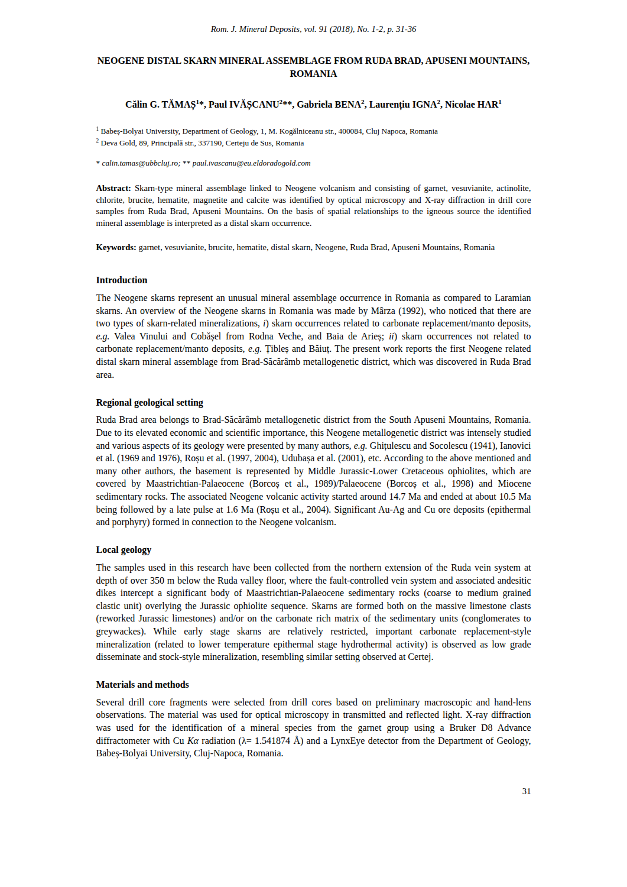Rom. J. Mineral Deposits, vol. 91 (2018), No. 1-2, p. 31-36
Neogene distal skarn mineral assemblage from Ruda Brad, Apuseni Mountains, Romania
Călin G. TĂMAȘ1*, Paul IVĂȘCANU2**, Gabriela BENA2, Laurențiu IGNA2, Nicolae HAR1
1 Babeș-Bolyai University, Department of Geology, 1, M. Kogălniceanu str., 400084, Cluj Napoca, Romania
2 Deva Gold, 89, Principală str., 337190, Certeju de Sus, Romania
* calin.tamas@ubbcluj.ro; ** paul.ivascanu@eu.eldoradogold.com
Abstract: Skarn-type mineral assemblage linked to Neogene volcanism and consisting of garnet, vesuvianite, actinolite, chlorite, brucite, hematite, magnetite and calcite was identified by optical microscopy and X-ray diffraction in drill core samples from Ruda Brad, Apuseni Mountains. On the basis of spatial relationships to the igneous source the identified mineral assemblage is interpreted as a distal skarn occurrence.
Keywords: garnet, vesuvianite, brucite, hematite, distal skarn, Neogene, Ruda Brad, Apuseni Mountains, Romania
Introduction
The Neogene skarns represent an unusual mineral assemblage occurrence in Romania as compared to Laramian skarns. An overview of the Neogene skarns in Romania was made by Mârza (1992), who noticed that there are two types of skarn-related mineralizations, i) skarn occurrences related to carbonate replacement/manto deposits, e.g. Valea Vinului and Cobășel from Rodna Veche, and Baia de Arieș; ii) skarn occurrences not related to carbonate replacement/manto deposits, e.g. Țibleș and Băiuț. The present work reports the first Neogene related distal skarn mineral assemblage from Brad-Săcărâmb metallogenetic district, which was discovered in Ruda Brad area.
Regional geological setting
Ruda Brad area belongs to Brad-Săcărâmb metallogenetic district from the South Apuseni Mountains, Romania. Due to its elevated economic and scientific importance, this Neogene metallogenetic district was intensely studied and various aspects of its geology were presented by many authors, e.g. Ghițulescu and Socolescu (1941), Ianovici et al. (1969 and 1976), Roșu et al. (1997, 2004), Udubașa et al. (2001), etc. According to the above mentioned and many other authors, the basement is represented by Middle Jurassic-Lower Cretaceous ophiolites, which are covered by Maastrichtian-Palaeocene (Borcoș et al., 1989)/Palaeocene (Borcoș et al., 1998) and Miocene sedimentary rocks. The associated Neogene volcanic activity started around 14.7 Ma and ended at about 10.5 Ma being followed by a late pulse at 1.6 Ma (Roșu et al., 2004). Significant Au-Ag and Cu ore deposits (epithermal and porphyry) formed in connection to the Neogene volcanism.
Local geology
The samples used in this research have been collected from the northern extension of the Ruda vein system at depth of over 350 m below the Ruda valley floor, where the fault-controlled vein system and associated andesitic dikes intercept a significant body of Maastrichtian-Palaeocene sedimentary rocks (coarse to medium grained clastic unit) overlying the Jurassic ophiolite sequence. Skarns are formed both on the massive limestone clasts (reworked Jurassic limestones) and/or on the carbonate rich matrix of the sedimentary units (conglomerates to greywackes). While early stage skarns are relatively restricted, important carbonate replacement-style mineralization (related to lower temperature epithermal stage hydrothermal activity) is observed as low grade disseminate and stock-style mineralization, resembling similar setting observed at Certej.
Materials and methods
Several drill core fragments were selected from drill cores based on preliminary macroscopic and hand-lens observations. The material was used for optical microscopy in transmitted and reflected light. X-ray diffraction was used for the identification of a mineral species from the garnet group using a Bruker D8 Advance diffractometer with Cu Kα radiation (λ= 1.541874 Å) and a LynxEye detector from the Department of Geology, Babeș-Bolyai University, Cluj-Napoca, Romania.
31